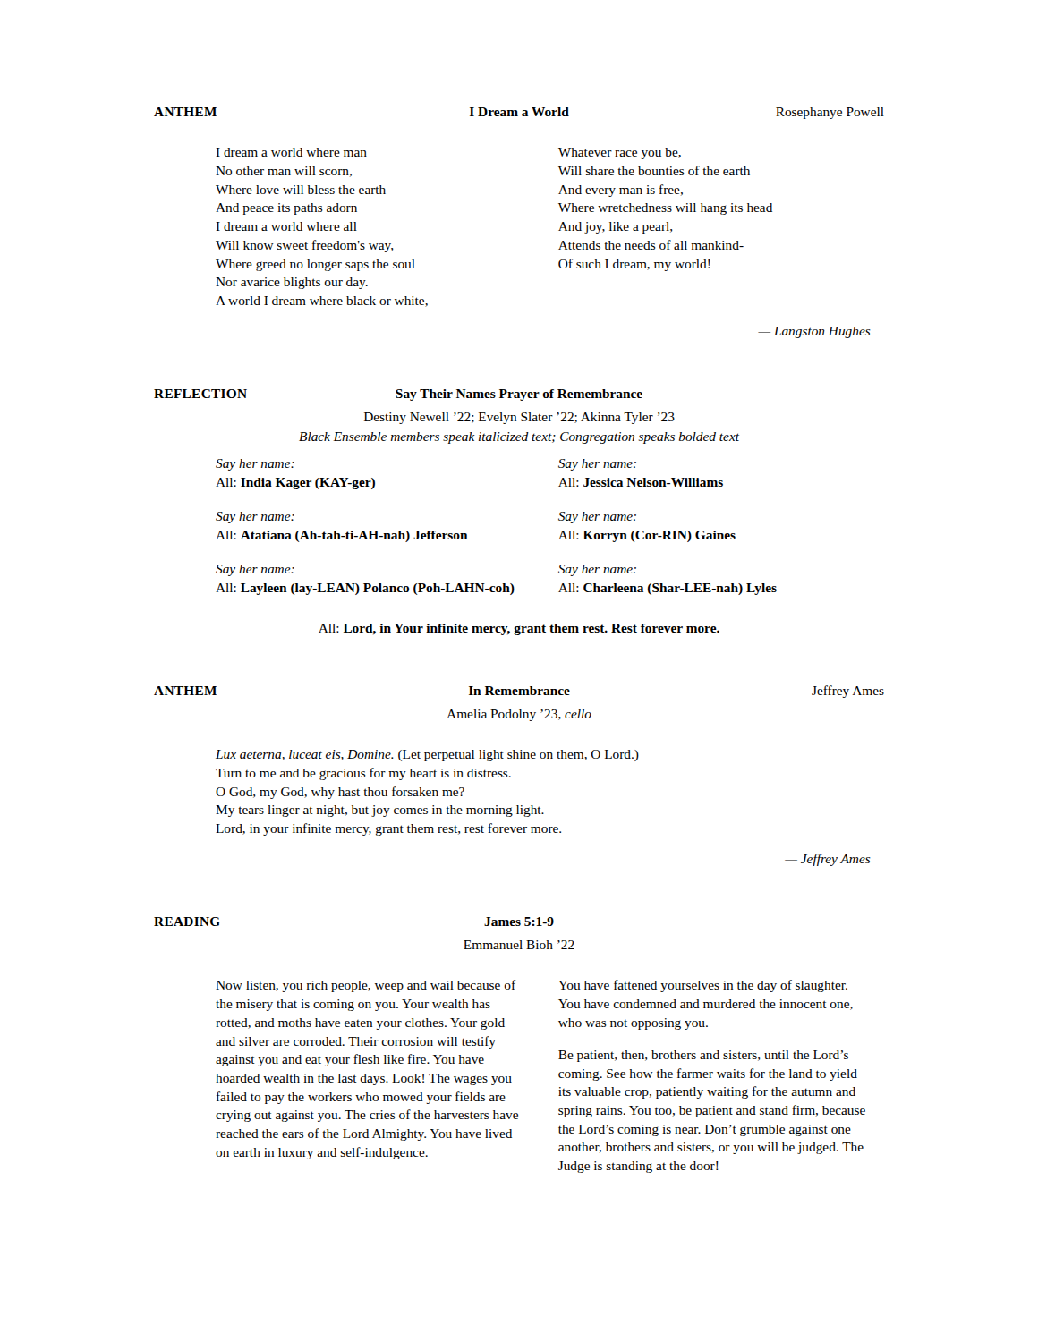ANTHEM I Dream a World Rosephanye Powell
I dream a world where man
No other man will scorn,
Where love will bless the earth
And peace its paths adorn
I dream a world where all
Will know sweet freedom's way,
Where greed no longer saps the soul
Nor avarice blights our day.
A world I dream where black or white,
Whatever race you be,
Will share the bounties of the earth
And every man is free,
Where wretchedness will hang its head
And joy, like a pearl,
Attends the needs of all mankind-
Of such I dream, my world!
— Langston Hughes
REFLECTION Say Their Names Prayer of Remembrance
Destiny Newell ’22; Evelyn Slater ’22; Akinna Tyler ’23
Black Ensemble members speak italicized text; Congregation speaks bolded text
Say her name:
All: India Kager (KAY-ger)
Say her name:
All: Jessica Nelson-Williams
Say her name:
All: Atatiana (Ah-tah-ti-AH-nah) Jefferson
Say her name:
All: Korryn (Cor-RIN) Gaines
Say her name:
All: Layleen (lay-LEAN) Polanco (Poh-LAHN-coh)
Say her name:
All: Charleena (Shar-LEE-nah) Lyles
All: Lord, in Your infinite mercy, grant them rest. Rest forever more.
ANTHEM In Remembrance Jeffrey Ames
Amelia Podolny ’23, cello
Lux aeterna, luceat eis, Domine. (Let perpetual light shine on them, O Lord.)
Turn to me and be gracious for my heart is in distress.
O God, my God, why hast thou forsaken me?
My tears linger at night, but joy comes in the morning light.
Lord, in your infinite mercy, grant them rest, rest forever more.
— Jeffrey Ames
READING James 5:1-9
Emmanuel Bioh ’22
Now listen, you rich people, weep and wail because of the misery that is coming on you. Your wealth has rotted, and moths have eaten your clothes. Your gold and silver are corroded. Their corrosion will testify against you and eat your flesh like fire. You have hoarded wealth in the last days. Look! The wages you failed to pay the workers who mowed your fields are crying out against you. The cries of the harvesters have reached the ears of the Lord Almighty. You have lived on earth in luxury and self-indulgence.
You have fattened yourselves in the day of slaughter. You have condemned and murdered the innocent one, who was not opposing you.
Be patient, then, brothers and sisters, until the Lord’s coming. See how the farmer waits for the land to yield its valuable crop, patiently waiting for the autumn and spring rains. You too, be patient and stand firm, because the Lord’s coming is near. Don’t grumble against one another, brothers and sisters, or you will be judged. The Judge is standing at the door!